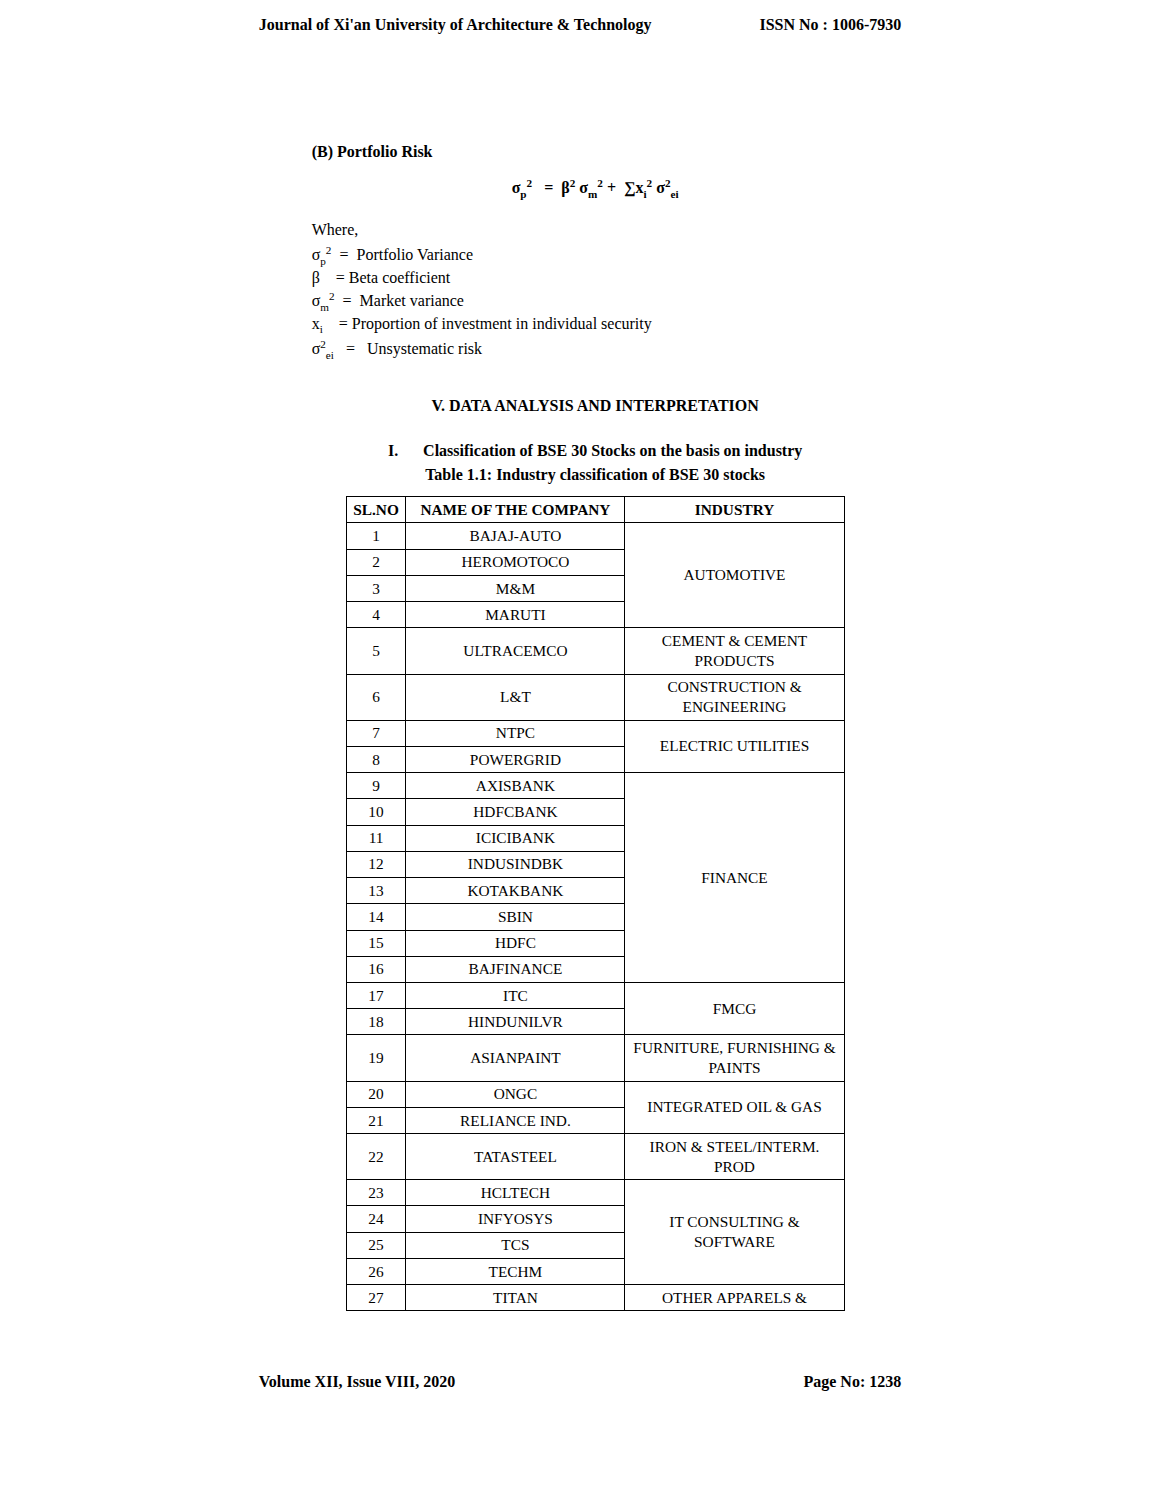Journal of Xi'an University of Architecture & Technology
ISSN No : 1006-7930
(B) Portfolio Risk
σp2 = β2 σm2 + ∑xi2 σ2ei
Where,
σp2 = Portfolio Variance
β = Beta coefficient
σm2 = Market variance
xi = Proportion of investment in individual security
σ2ei = Unsystematic risk
V. DATA ANALYSIS AND INTERPRETATION
I. Classification of BSE 30 Stocks on the basis on industry
Table 1.1: Industry classification of BSE 30 stocks
| SL.NO | NAME OF THE COMPANY | INDUSTRY |
| --- | --- | --- |
| 1 | BAJAJ-AUTO | AUTOMOTIVE |
| 2 | HEROMOTOCO |
| 3 | M&M |
| 4 | MARUTI |
| 5 | ULTRACEMCO | CEMENT & CEMENT PRODUCTS |
| 6 | L&T | CONSTRUCTION & ENGINEERING |
| 7 | NTPC | ELECTRIC UTILITIES |
| 8 | POWERGRID |
| 9 | AXISBANK | FINANCE |
| 10 | HDFCBANK |
| 11 | ICICIBANK |
| 12 | INDUSINDBK |
| 13 | KOTAKBANK |
| 14 | SBIN |
| 15 | HDFC |
| 16 | BAJFINANCE |
| 17 | ITC | FMCG |
| 18 | HINDUNILVR |
| 19 | ASIANPAINT | FURNITURE, FURNISHING & PAINTS |
| 20 | ONGC | INTEGRATED OIL & GAS |
| 21 | RELIANCE IND. |
| 22 | TATASTEEL | IRON & STEEL/INTERM. PROD |
| 23 | HCLTECH | IT CONSULTING & SOFTWARE |
| 24 | INFYOSYS |
| 25 | TCS |
| 26 | TECHM |
| 27 | TITAN | OTHER APPARELS & |
Volume XII, Issue VIII, 2020
Page No: 1238